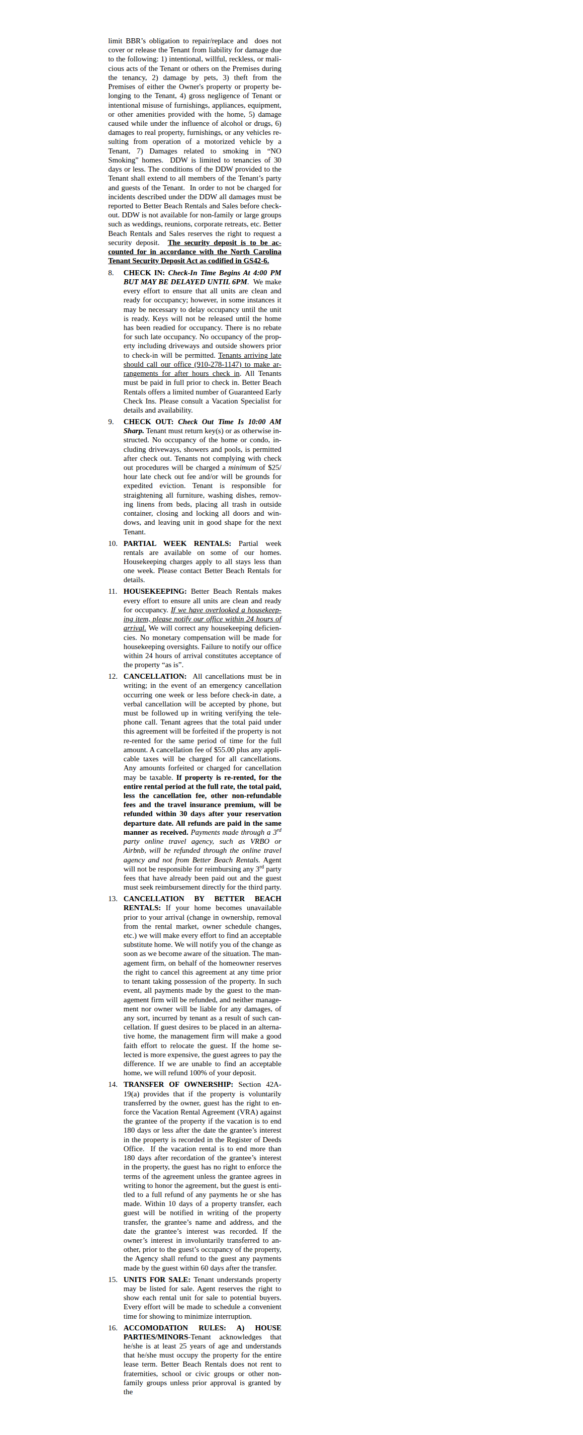limit BBR’s obligation to repair/replace and does not cover or release the Tenant from liability for damage due to the following: 1) intentional, willful, reckless, or malicious acts of the Tenant or others on the Premises during the tenancy, 2) damage by pets, 3) theft from the Premises of either the Owner's property or property belonging to the Tenant, 4) gross negligence of Tenant or intentional misuse of furnishings, appliances, equipment, or other amenities provided with the home, 5) damage caused while under the influence of alcohol or drugs, 6) damages to real property, furnishings, or any vehicles resulting from operation of a motorized vehicle by a Tenant, 7) Damages related to smoking in “NO Smoking” homes. DDW is limited to tenancies of 30 days or less. The conditions of the DDW provided to the Tenant shall extend to all members of the Tenant’s party and guests of the Tenant. In order to not be charged for incidents described under the DDW all damages must be reported to Better Beach Rentals and Sales before check-out. DDW is not available for non-family or large groups such as weddings, reunions, corporate retreats, etc. Better Beach Rentals and Sales reserves the right to request a security deposit. The security deposit is to be accounted for in accordance with the North Carolina Tenant Security Deposit Act as codified in GS42-6.
8. CHECK IN: Check-In Time Begins At 4:00 PM BUT MAY BE DELAYED UNTIL 6PM. We make every effort to ensure that all units are clean and ready for occupancy; however, in some instances it may be necessary to delay occupancy until the unit is ready. Keys will not be released until the home has been readied for occupancy. There is no rebate for such late occupancy. No occupancy of the property including driveways and outside showers prior to check-in will be permitted. Tenants arriving late should call our office (910-278-1147) to make arrangements for after hours check in. All Tenants must be paid in full prior to check in. Better Beach Rentals offers a limited number of Guaranteed Early Check Ins. Please consult a Vacation Specialist for details and availability.
9. CHECK OUT: Check Out Time Is 10:00 AM Sharp. Tenant must return key(s) or as otherwise instructed. No occupancy of the home or condo, including driveways, showers and pools, is permitted after check out. Tenants not complying with check out procedures will be charged a minimum of $25/ hour late check out fee and/or will be grounds for expedited eviction. Tenant is responsible for straightening all furniture, washing dishes, removing linens from beds, placing all trash in outside container, closing and locking all doors and windows, and leaving unit in good shape for the next Tenant.
10. PARTIAL WEEK RENTALS: Partial week rentals are available on some of our homes. Housekeeping charges apply to all stays less than one week. Please contact Better Beach Rentals for details.
11. HOUSEKEEPING: Better Beach Rentals makes every effort to ensure all units are clean and ready for occupancy. If we have overlooked a housekeeping item, please notify our office within 24 hours of arrival. We will correct any housekeeping deficiencies. No monetary compensation will be made for housekeeping oversights. Failure to notify our office within 24 hours of arrival constitutes acceptance of the property “as is”.
12. CANCELLATION: All cancellations must be in writing; in the event of an emergency cancellation occurring one week or less before check-in date, a verbal cancellation will be accepted by phone, but must be followed up in writing verifying the telephone call. Tenant agrees that the total paid under this agreement will be forfeited if the property is not re-rented for the same period of time for the full amount. A cancellation fee of $55.00 plus any applicable taxes will be charged for all cancellations. Any amounts forfeited or charged for cancellation may be taxable. If property is re-rented, for the entire rental period at the full rate, the total paid, less the cancellation fee, other non-refundable fees and the travel insurance premium, will be refunded within 30 days after your reservation departure date. All refunds are paid in the same manner as received. Payments made through a 3rd party online travel agency, such as VRBO or Airbnb, will be refunded through the online travel agency and not from Better Beach Rentals. Agent will not be responsible for reimbursing any 3rd party fees that have already been paid out and the guest must seek reimbursement directly for the third party.
13. CANCELLATION BY BETTER BEACH RENTALS: If your home becomes unavailable prior to your arrival (change in ownership, removal from the rental market, owner schedule changes, etc.) we will make every effort to find an acceptable substitute home. We will notify you of the change as soon as we become aware of the situation. The management firm, on behalf of the homeowner reserves the right to cancel this agreement at any time prior to tenant taking possession of the property. In such event, all payments made by the guest to the management firm will be refunded, and neither management nor owner will be liable for any damages, of any sort, incurred by tenant as a result of such cancellation. If guest desires to be placed in an alternative home, the management firm will make a good faith effort to relocate the guest. If the home selected is more expensive, the guest agrees to pay the difference. If we are unable to find an acceptable home, we will refund 100% of your deposit.
14. TRANSFER OF OWNERSHIP: Section 42A-19(a) provides that if the property is voluntarily transferred by the owner, guest has the right to enforce the Vacation Rental Agreement (VRA) against the grantee of the property if the vacation is to end 180 days or less after the date the grantee’s interest in the property is recorded in the Register of Deeds Office. If the vacation rental is to end more than 180 days after recordation of the grantee’s interest in the property, the guest has no right to enforce the terms of the agreement unless the grantee agrees in writing to honor the agreement, but the guest is entitled to a full refund of any payments he or she has made. Within 10 days of a property transfer, each guest will be notified in writing of the property transfer, the grantee’s name and address, and the date the grantee’s interest was recorded. If the owner’s interest in involuntarily transferred to another, prior to the guest’s occupancy of the property, the Agency shall refund to the guest any payments made by the guest within 60 days after the transfer.
15. UNITS FOR SALE: Tenant understands property may be listed for sale. Agent reserves the right to show each rental unit for sale to potential buyers. Every effort will be made to schedule a convenient time for showing to minimize interruption.
16. ACCOMODATION RULES: A) HOUSE PARTIES/MINORS-Tenant acknowledges that he/she is at least 25 years of age and understands that he/she must occupy the property for the entire lease term. Better Beach Rentals does not rent to fraternities, school or civic groups or other non- family groups unless prior approval is granted by the